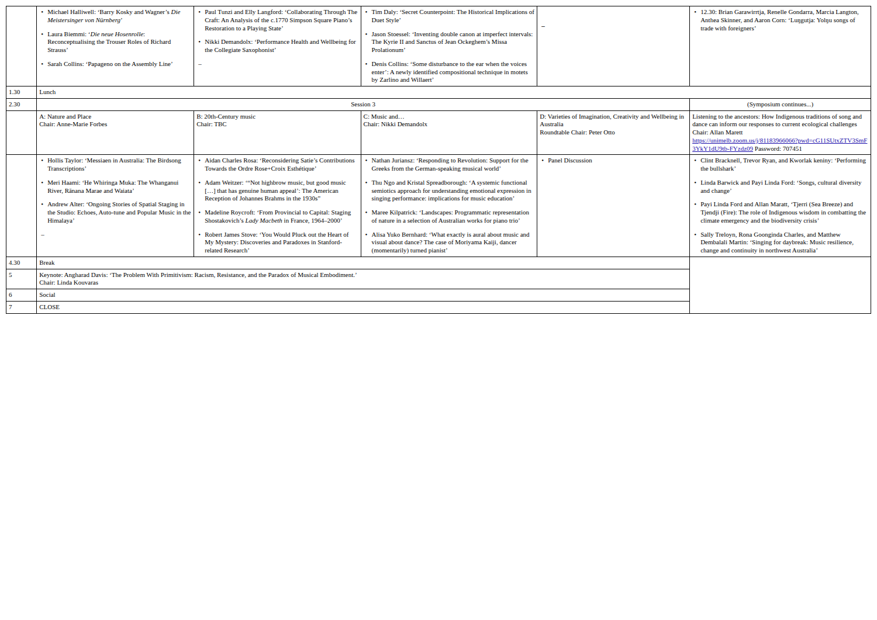| | Michael Halliwell: ‘Barry Kosky and Wagner’s Die Meistersinger von Nürnberg ’ Laura Biemmi: ‘ Die neue Hosenrolle : Reconceptualising the Trouser Roles of Richard Strauss’ Sarah Collins: ‘Papageno on the Assembly Line’ | Paul Tunzi and Elly Langford: ‘Collaborating Through The Craft: An Analysis of the c.1770 Simpson Square Piano’s Restoration to a Playing State’ Nikki Demandolx: ‘Performance Health and Wellbeing for the Collegiate Saxophonist’ | Tim Daly: ‘Secret Counterpoint: The Historical Implications of Duet Style’ Jason Stoessel: ‘Inventing double canon at imperfect intervals: The Kyrie II and Sanctus of Jean Ockeghem’s Missa Prolationum’ Denis Collins: ‘Some disturbance to the ear when the voices enter’: A newly identified compositional technique in motets by Zarlino and Willaert’ | | 12.30: Brian Garawirrtja, Renelle Gondarra, Marcia Langton, Anthea Skinner, and Aaron Corn: ‘Luŋgutja: Yolŋu songs of trade with foreigners’ |
| 1.30 | Lunch |
| 2.30 | Session 3 | (Symposium continues...) |
| | A: Nature and Place Chair: Anne-Marie Forbes | B: 20th-Century music Chair: TBC | C: Music and… Chair: Nikki Demandolx | D: Varieties of Imagination, Creativity and Wellbeing in Australia Roundtable Chair: Peter Otto | Listening to the ancestors: How Indigenous traditions of song and dance can inform our responses to current ecological challenges Chair: Allan Marett https://unimelb.zoom.us/j/81183966066?pwd=cG11SUtxZTV3SmF3YkY1dU9tb-FYzdz09 Password: 707451 |
| | Hollis Taylor: ‘Messiaen in Australia: The Birdsong Transcriptions’ Meri Haami: ‘He Whiringa Muka: The Whanganui River, Rānana Marae and Waiata’ Andrew Alter: ‘Ongoing Stories of Spatial Staging in the Studio: Echoes, Auto-tune and Popular Music in the Himalaya’ | Aidan Charles Rosa: ‘Reconsidering Satie’s Contributions Towards the Ordre Rose+Croix Esthétique’ Adam Weitzer: ‘“Not highbrow music, but good music […] that has genuine human appeal’: The American Reception of Johannes Brahms in the 1930s” Madeline Roycroft: ‘From Provincial to Capital: Staging Shostakovich’s Lady Macbeth in France, 1964–2000’ Robert James Stove: ‘You Would Pluck out the Heart of My Mystery: Discoveries and Paradoxes in Stanford-related Research’ | Nathan Juriansz: ‘Responding to Revolution: Support for the Greeks from the German-speaking musical world’ Thu Ngo and Kristal Spreadborough: ‘A systemic functional semiotics approach for understanding emotional expression in singing performance: implications for music education’ Maree Kilpatrick: ‘Landscapes: Programmatic representation of nature in a selection of Australian works for piano trio’ Alisa Yuko Bernhard: ‘What exactly is aural about music and visual about dance? The case of Moriyama Kaiji, dancer (momentarily) turned pianist’ | Panel Discussion | Clint Bracknell, Trevor Ryan, and Kworlak keniny: ‘Performing the bullshark’ Linda Barwick and Payi Linda Ford: ‘Songs, cultural diversity and change’ Payi Linda Ford and Allan Maratt, ‘Tjerri (Sea Breeze) and Tjendji (Fire): The role of Indigenous wisdom in combatting the climate emergency and the biodiversity crisis’ Sally Treloyn, Rona Goonginda Charles, and Matthew Dembalali Martin: ‘Singing for daybreak: Music resilience, change and continuity in northwest Australia’ |
| 4.30 | Break | |
| 5 | Keynote: Angharad Davis: ‘The Problem With Primitivism: Racism, Resistance, and the Paradox of Musical Embodiment.’ Chair: Linda Kouvaras |
| 6 | Social |
| 7 | CLOSE |